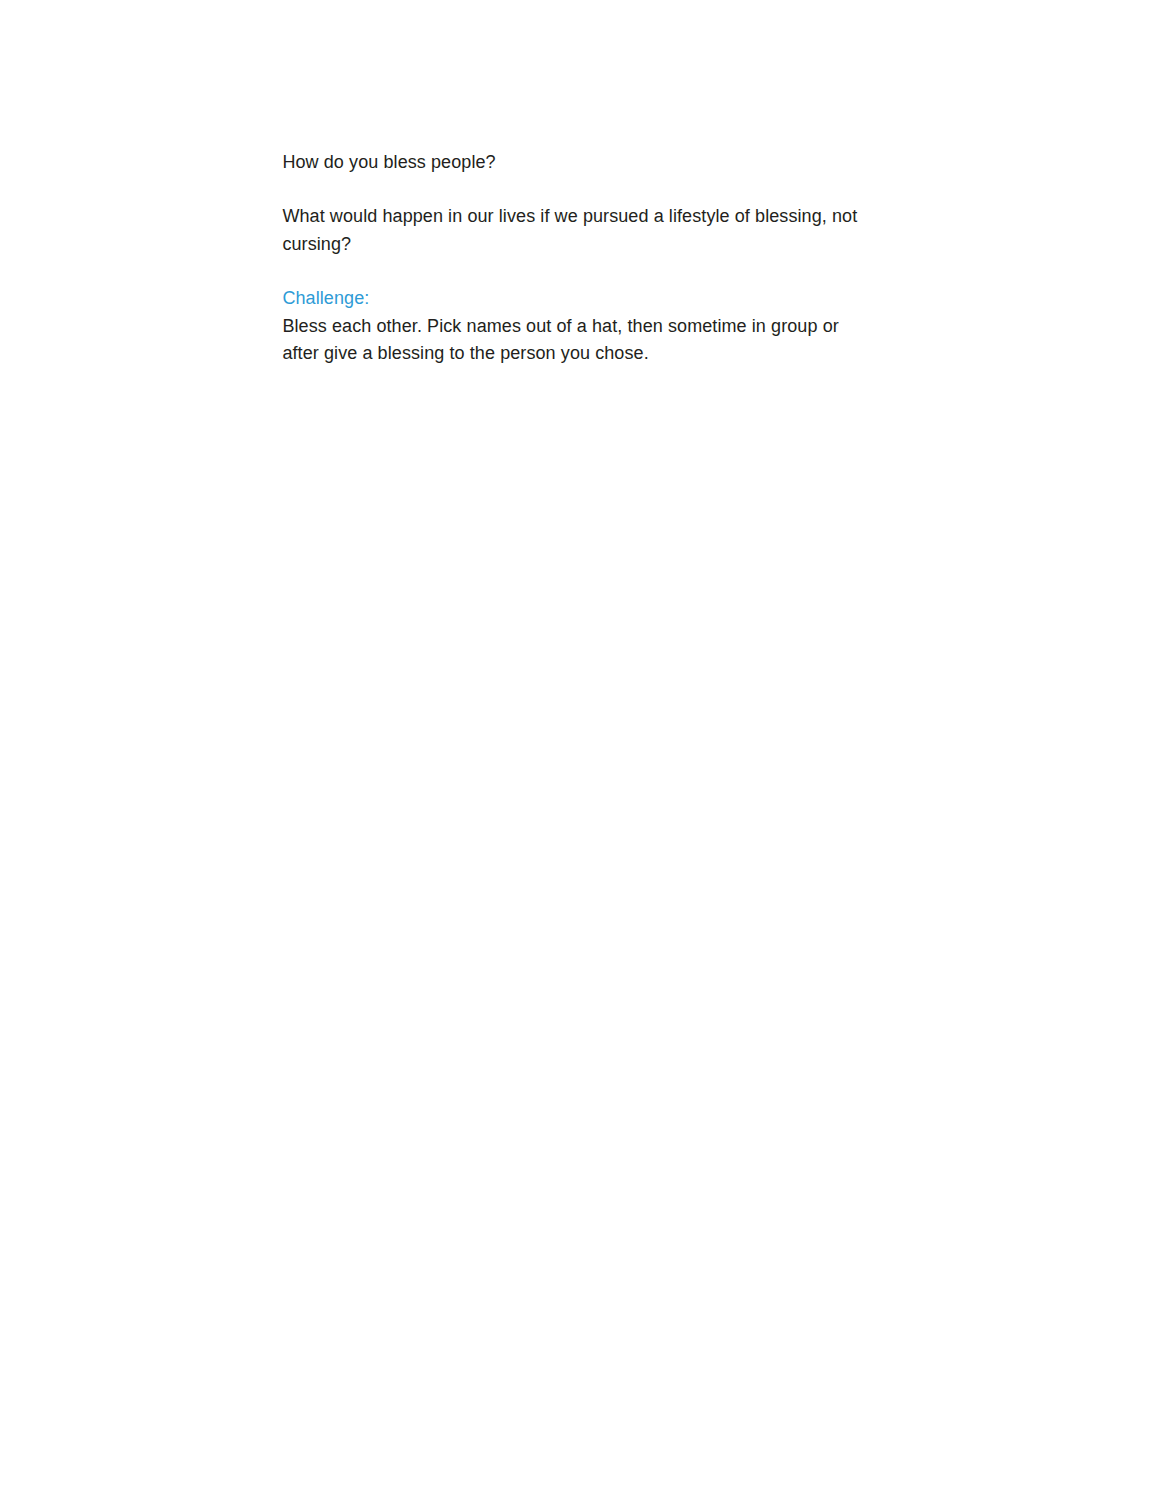How do you bless people?
What would happen in our lives if we pursued a lifestyle of blessing, not cursing?
Challenge:
Bless each other. Pick names out of a hat, then sometime in group or after give a blessing to the person you chose.